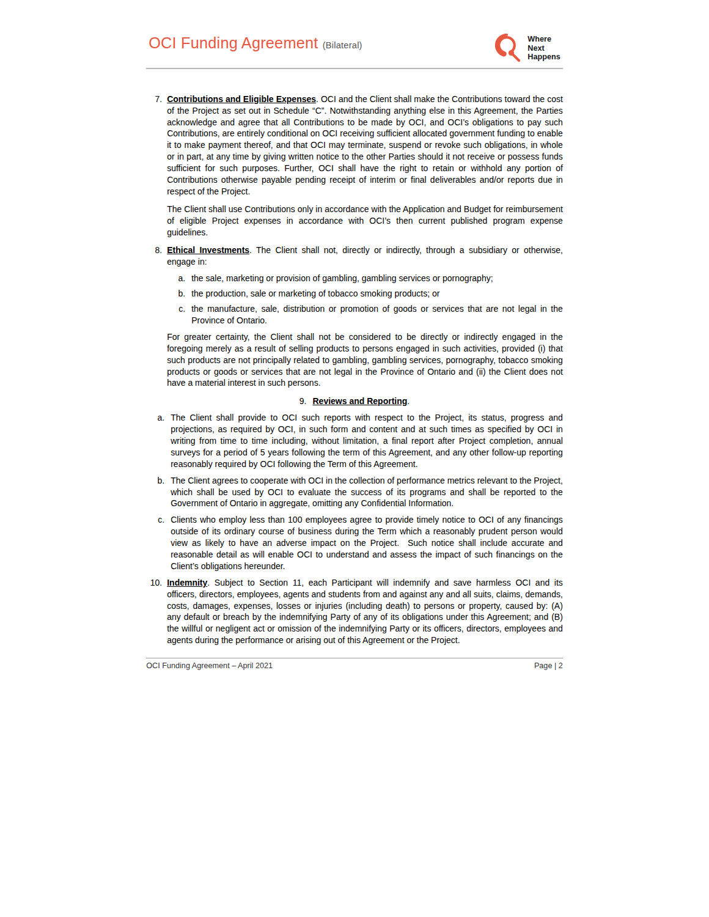OCI Funding Agreement (Bilateral)
Where
Next
Happens
Contributions and Eligible Expenses. OCI and the Client shall make the Contributions toward the cost of the Project as set out in Schedule “C”. Notwithstanding anything else in this Agreement, the Parties acknowledge and agree that all Contributions to be made by OCI, and OCI’s obligations to pay such Contributions, are entirely conditional on OCI receiving sufficient allocated government funding to enable it to make payment thereof, and that OCI may terminate, suspend or revoke such obligations, in whole or in part, at any time by giving written notice to the other Parties should it not receive or possess funds sufficient for such purposes. Further, OCI shall have the right to retain or withhold any portion of Contributions otherwise payable pending receipt of interim or final deliverables and/or reports due in respect of the Project.
The Client shall use Contributions only in accordance with the Application and Budget for reimbursement of eligible Project expenses in accordance with OCI’s then current published program expense guidelines.
Ethical Investments. The Client shall not, directly or indirectly, through a subsidiary or otherwise, engage in:
the sale, marketing or provision of gambling, gambling services or pornography;
the production, sale or marketing of tobacco smoking products; or
the manufacture, sale, distribution or promotion of goods or services that are not legal in the Province of Ontario.
For greater certainty, the Client shall not be considered to be directly or indirectly engaged in the foregoing merely as a result of selling products to persons engaged in such activities, provided (i) that such products are not principally related to gambling, gambling services, pornography, tobacco smoking products or goods or services that are not legal in the Province of Ontario and (ii) the Client does not have a material interest in such persons.
9. Reviews and Reporting.
The Client shall provide to OCI such reports with respect to the Project, its status, progress and projections, as required by OCI, in such form and content and at such times as specified by OCI in writing from time to time including, without limitation, a final report after Project completion, annual surveys for a period of 5 years following the term of this Agreement, and any other follow-up reporting reasonably required by OCI following the Term of this Agreement.
The Client agrees to cooperate with OCI in the collection of performance metrics relevant to the Project, which shall be used by OCI to evaluate the success of its programs and shall be reported to the Government of Ontario in aggregate, omitting any Confidential Information.
Clients who employ less than 100 employees agree to provide timely notice to OCI of any financings outside of its ordinary course of business during the Term which a reasonably prudent person would view as likely to have an adverse impact on the Project. Such notice shall include accurate and reasonable detail as will enable OCI to understand and assess the impact of such financings on the Client’s obligations hereunder.
Indemnity. Subject to Section 11, each Participant will indemnify and save harmless OCI and its officers, directors, employees, agents and students from and against any and all suits, claims, demands, costs, damages, expenses, losses or injuries (including death) to persons or property, caused by: (A) any default or breach by the indemnifying Party of any of its obligations under this Agreement; and (B) the willful or negligent act or omission of the indemnifying Party or its officers, directors, employees and agents during the performance or arising out of this Agreement or the Project.
OCI Funding Agreement – April 2021
Page | 2